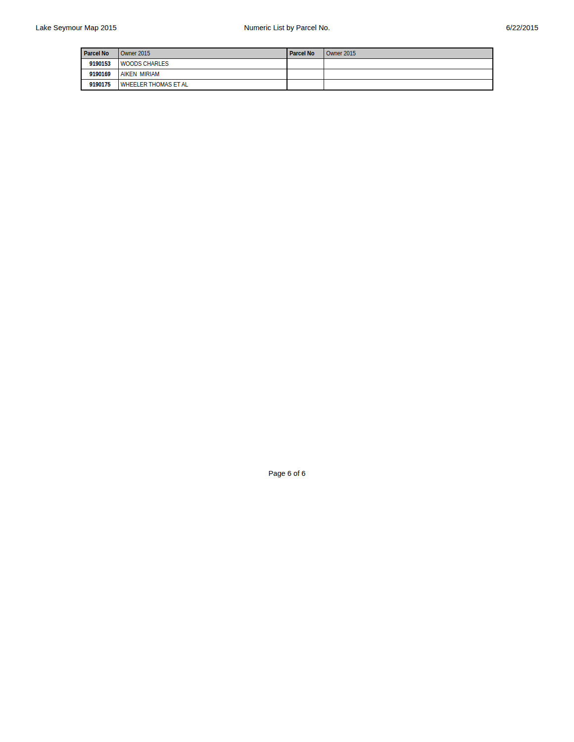Lake Seymour Map 2015
Numeric List by Parcel No.
6/22/2015
| Parcel No | Owner 2015 | Parcel No | Owner 2015 |
| --- | --- | --- | --- |
| 9190153 | WOODS CHARLES | | |
| 9190169 | AIKEN MIRIAM | | |
| 9190175 | WHEELER THOMAS ET AL | | |
Page 6 of 6